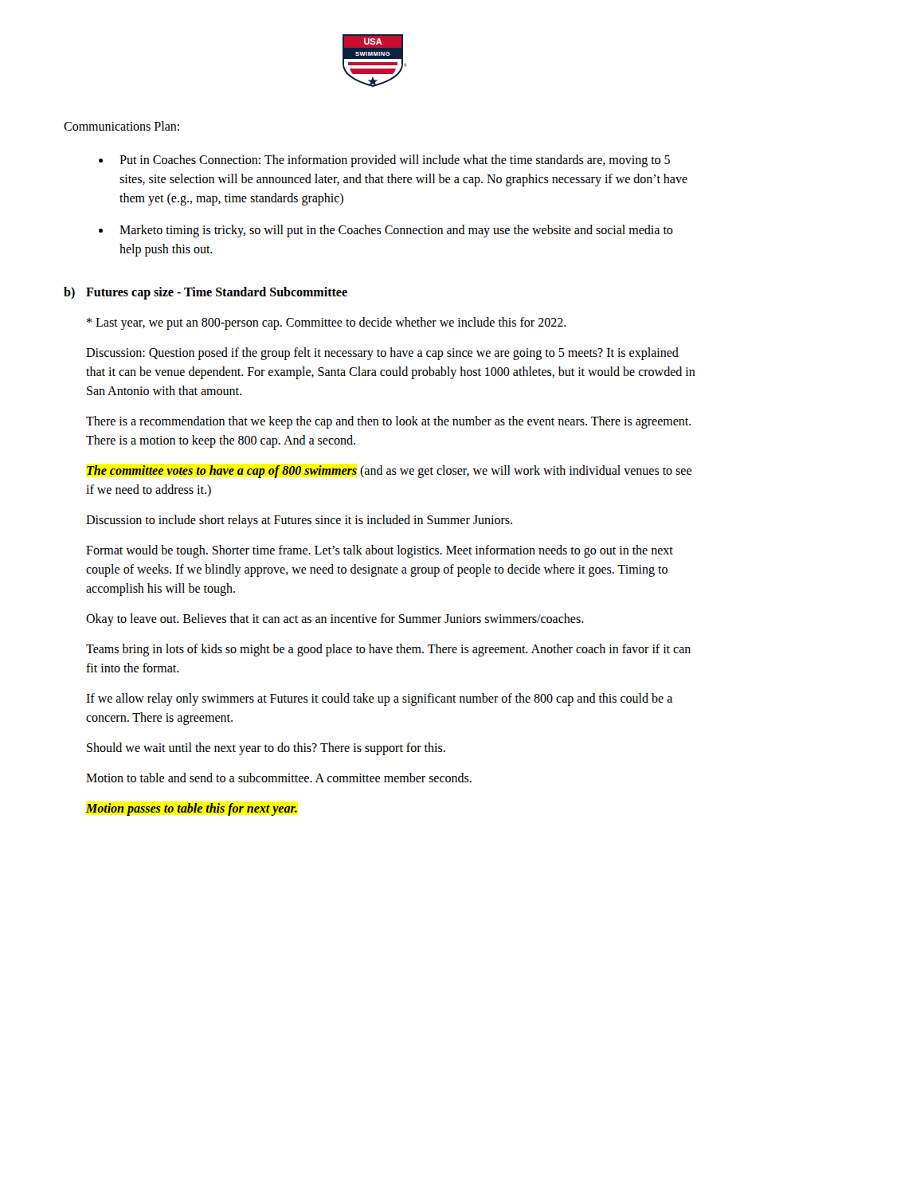USA SWIMMING ®
Communications Plan:
Put in Coaches Connection: The information provided will include what the time standards are, moving to 5 sites, site selection will be announced later, and that there will be a cap. No graphics necessary if we don’t have them yet (e.g., map, time standards graphic)
Marketo timing is tricky, so will put in the Coaches Connection and may use the website and social media to help push this out.
b) Futures cap size - Time Standard Subcommittee
* Last year, we put an 800-person cap. Committee to decide whether we include this for 2022.
Discussion: Question posed if the group felt it necessary to have a cap since we are going to 5 meets? It is explained that it can be venue dependent. For example, Santa Clara could probably host 1000 athletes, but it would be crowded in San Antonio with that amount.
There is a recommendation that we keep the cap and then to look at the number as the event nears. There is agreement. There is a motion to keep the 800 cap. And a second.
The committee votes to have a cap of 800 swimmers (and as we get closer, we will work with individual venues to see if we need to address it.)
Discussion to include short relays at Futures since it is included in Summer Juniors.
Format would be tough. Shorter time frame. Let’s talk about logistics. Meet information needs to go out in the next couple of weeks. If we blindly approve, we need to designate a group of people to decide where it goes. Timing to accomplish his will be tough.
Okay to leave out. Believes that it can act as an incentive for Summer Juniors swimmers/coaches.
Teams bring in lots of kids so might be a good place to have them. There is agreement. Another coach in favor if it can fit into the format.
If we allow relay only swimmers at Futures it could take up a significant number of the 800 cap and this could be a concern. There is agreement.
Should we wait until the next year to do this? There is support for this.
Motion to table and send to a subcommittee. A committee member seconds.
Motion passes to table this for next year.